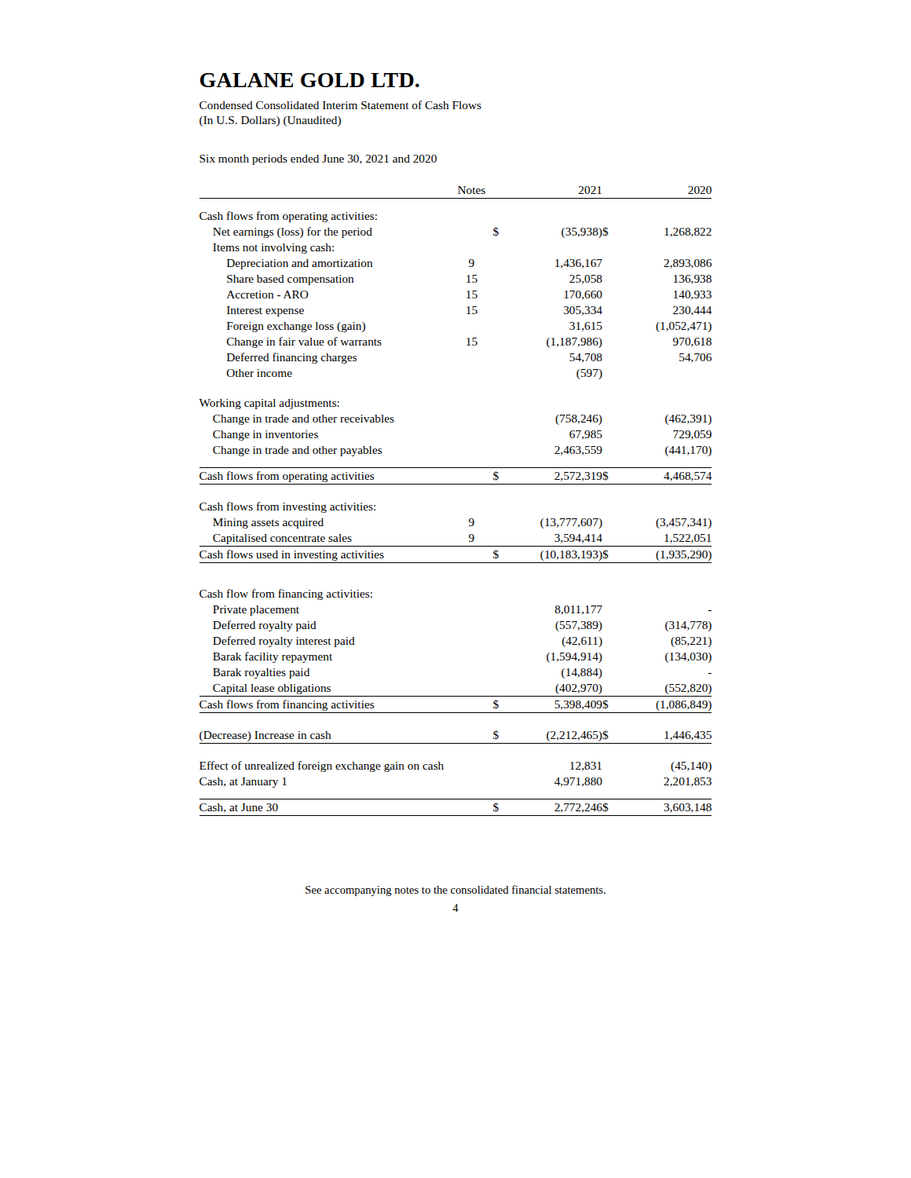GALANE GOLD LTD.
Condensed Consolidated Interim Statement of Cash Flows
(In U.S. Dollars) (Unaudited)
Six month periods ended June 30, 2021 and 2020
| | Notes | | 2021 | | 2020 |
| --- | --- | --- | --- | --- | --- |
| Cash flows from operating activities: | | | | | |
| Net earnings (loss) for the period | | $ | (35,938) | $ | 1,268,822 |
| Items not involving cash: | | | | | |
| Depreciation and amortization | 9 | | 1,436,167 | | 2,893,086 |
| Share based compensation | 15 | | 25,058 | | 136,938 |
| Accretion - ARO | 15 | | 170,660 | | 140,933 |
| Interest expense | 15 | | 305,334 | | 230,444 |
| Foreign exchange loss (gain) | | | 31,615 | | (1,052,471) |
| Change in fair value of warrants | 15 | | (1,187,986) | | 970,618 |
| Deferred financing charges | | | 54,708 | | 54,706 |
| Other income | | | (597) | | |
| Working capital adjustments: | | | | | |
| Change in trade and other receivables | | | (758,246) | | (462,391) |
| Change in inventories | | | 67,985 | | 729,059 |
| Change in trade and other payables | | | 2,463,559 | | (441,170) |
| Cash flows from operating activities | | $ | 2,572,319 | $ | 4,468,574 |
| Cash flows from investing activities: | | | | | |
| Mining assets acquired | 9 | | (13,777,607) | | (3,457,341) |
| Capitalised concentrate sales | 9 | | 3,594,414 | | 1,522,051 |
| Cash flows used in investing activities | | $ | (10,183,193) | $ | (1,935,290) |
| Cash flow from financing activities: | | | | | |
| Private placement | | | 8,011,177 | | - |
| Deferred royalty paid | | | (557,389) | | (314,778) |
| Deferred royalty interest paid | | | (42,611) | | (85,221) |
| Barak facility repayment | | | (1,594,914) | | (134,030) |
| Barak royalties paid | | | (14,884) | | - |
| Capital lease obligations | | | (402,970) | | (552,820) |
| Cash flows from financing activities | | $ | 5,398,409 | $ | (1,086,849) |
| (Decrease) Increase in cash | | $ | (2,212,465) | $ | 1,446,435 |
| Effect of unrealized foreign exchange gain on cash | | | 12,831 | | (45,140) |
| Cash, at January 1 | | | 4,971,880 | | 2,201,853 |
| Cash, at June 30 | | $ | 2,772,246 | $ | 3,603,148 |
See accompanying notes to the consolidated financial statements.
4